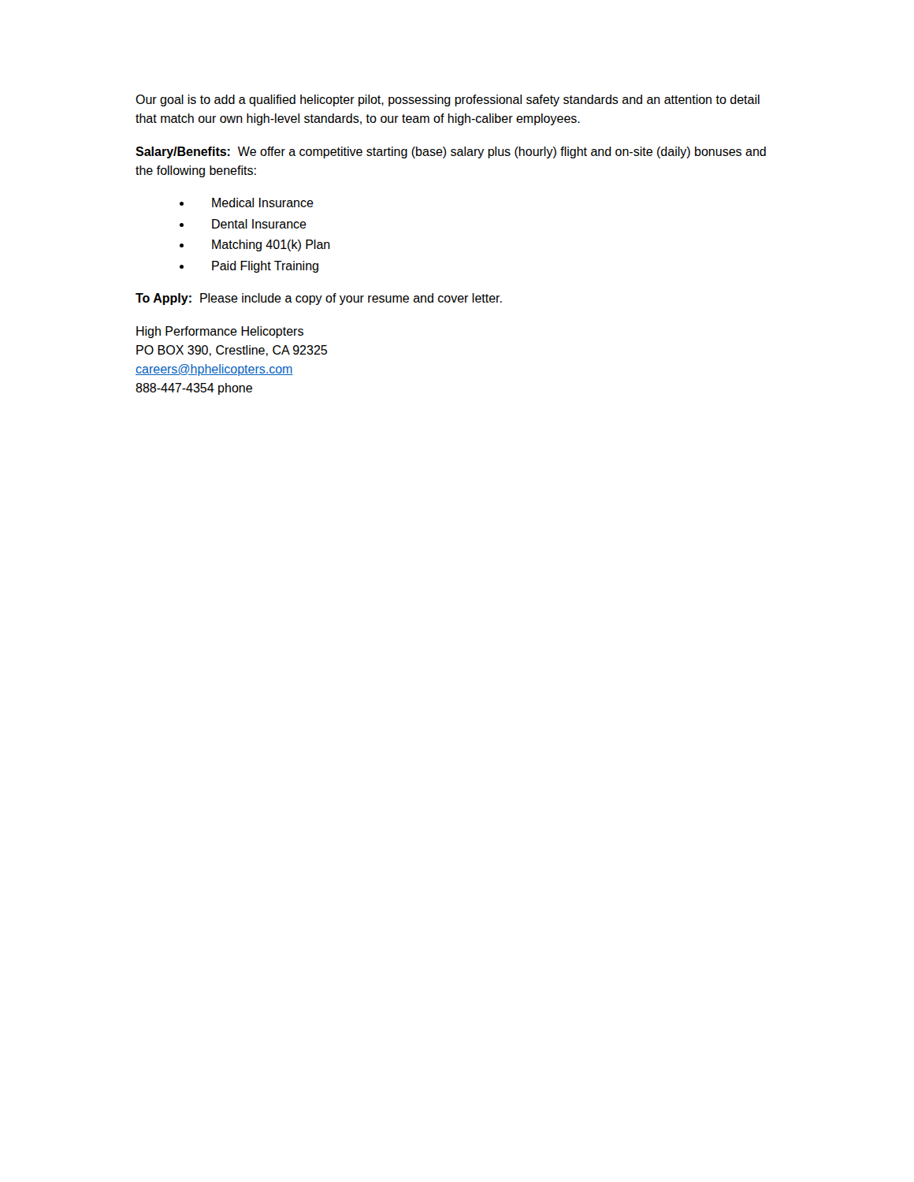Our goal is to add a qualified helicopter pilot, possessing professional safety standards and an attention to detail that match our own high-level standards, to our team of high-caliber employees.
Salary/Benefits: We offer a competitive starting (base) salary plus (hourly) flight and on-site (daily) bonuses and the following benefits:
Medical Insurance
Dental Insurance
Matching 401(k) Plan
Paid Flight Training
To Apply: Please include a copy of your resume and cover letter.
High Performance Helicopters
PO BOX 390, Crestline, CA 92325
careers@hphelicopters.com
888-447-4354 phone